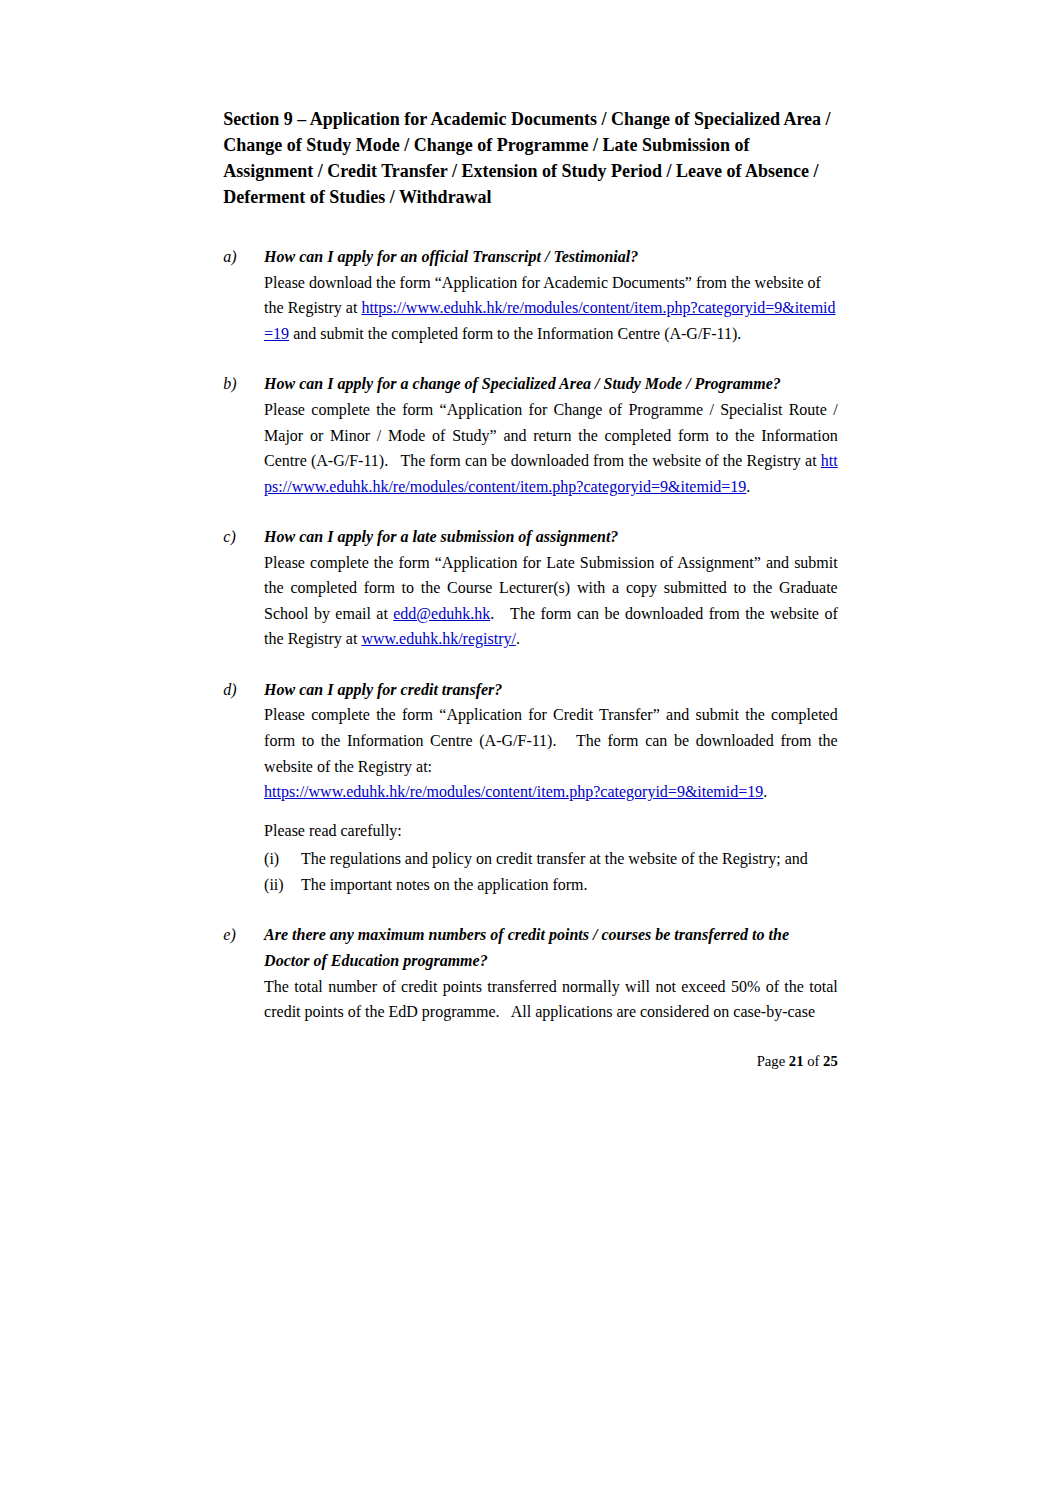Section 9 – Application for Academic Documents / Change of Specialized Area / Change of Study Mode / Change of Programme / Late Submission of Assignment / Credit Transfer / Extension of Study Period / Leave of Absence / Deferment of Studies / Withdrawal
a)
How can I apply for an official Transcript / Testimonial?
Please download the form “Application for Academic Documents” from the website of the Registry at https://www.eduhk.hk/re/modules/content/item.php?categoryid=9&itemid=19 and submit the completed form to the Information Centre (A-G/F-11).
b)
How can I apply for a change of Specialized Area / Study Mode / Programme?
Please complete the form “Application for Change of Programme / Specialist Route / Major or Minor / Mode of Study” and return the completed form to the Information Centre (A-G/F-11). The form can be downloaded from the website of the Registry at https://www.eduhk.hk/re/modules/content/item.php?categoryid=9&itemid=19.
c)
How can I apply for a late submission of assignment?
Please complete the form “Application for Late Submission of Assignment” and submit the completed form to the Course Lecturer(s) with a copy submitted to the Graduate School by email at edd@eduhk.hk. The form can be downloaded from the website of the Registry at www.eduhk.hk/registry/.
d)
How can I apply for credit transfer?
Please complete the form “Application for Credit Transfer” and submit the completed form to the Information Centre (A-G/F-11). The form can be downloaded from the website of the Registry at:
https://www.eduhk.hk/re/modules/content/item.php?categoryid=9&itemid=19.
Please read carefully:
(i) The regulations and policy on credit transfer at the website of the Registry; and
(ii) The important notes on the application form.
e)
Are there any maximum numbers of credit points / courses be transferred to the Doctor of Education programme?
The total number of credit points transferred normally will not exceed 50% of the total credit points of the EdD programme. All applications are considered on case-by-case
Page 21 of 25